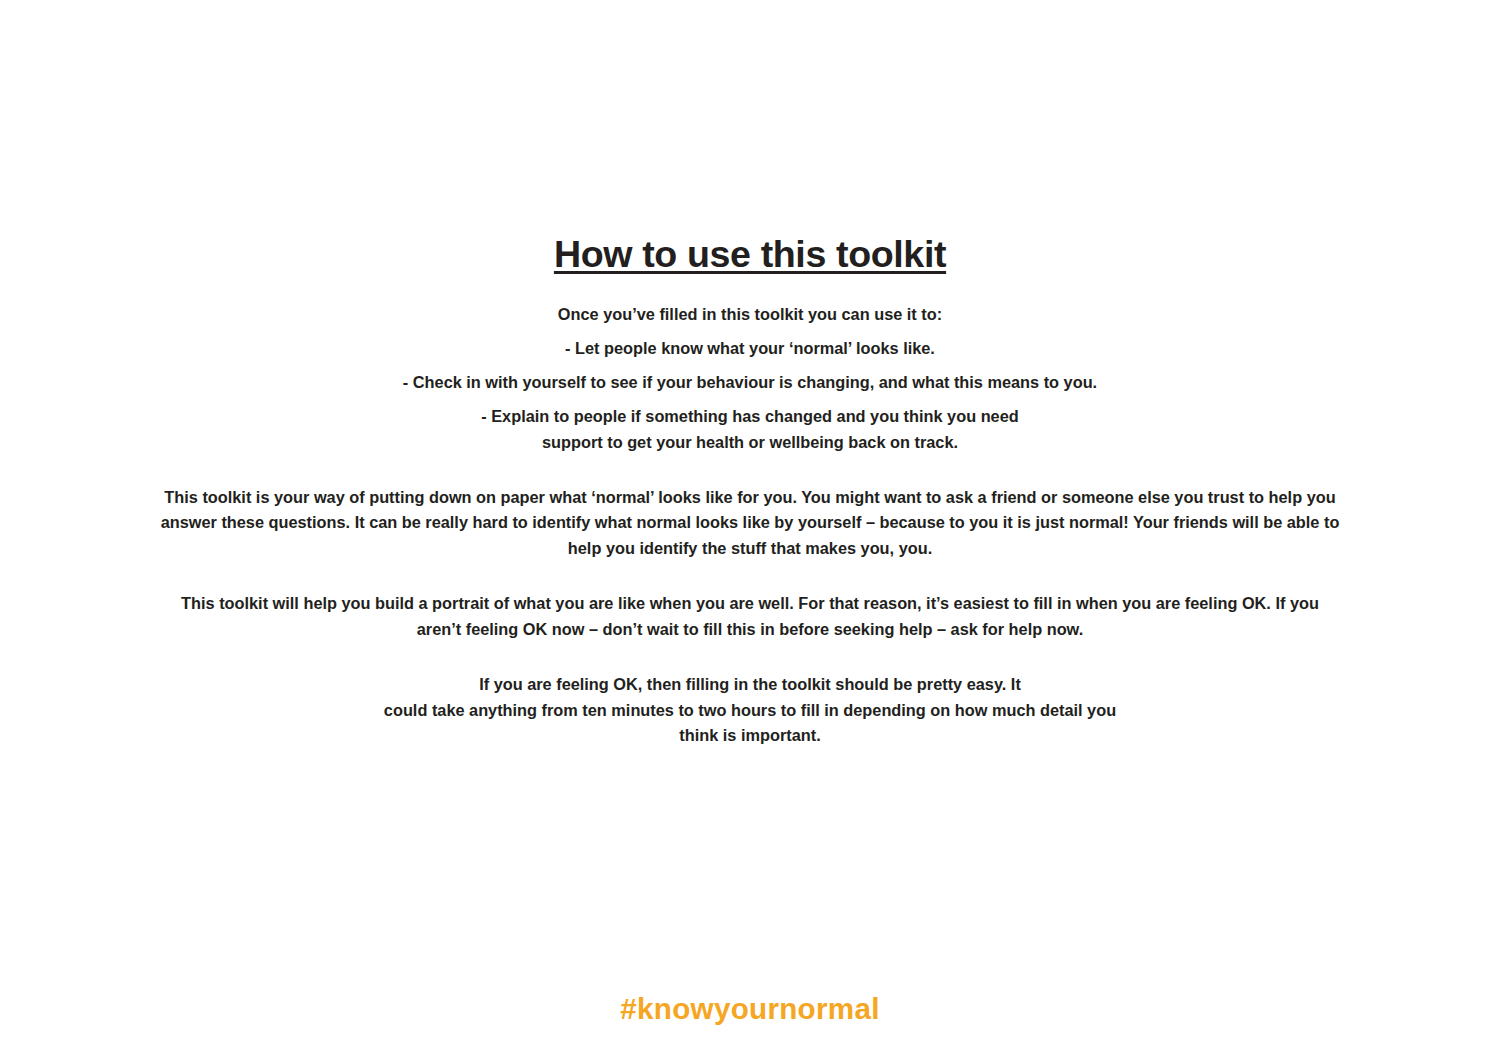How to use this toolkit
Once you’ve filled in this toolkit you can use it to:
- Let people know what your ‘normal’ looks like.
- Check in with yourself to see if your behaviour is changing, and what this means to you.
- Explain to people if something has changed and you think you need
support to get your health or wellbeing back on track.
This toolkit is your way of putting down on paper what ‘normal’ looks like for you. You might want to ask a friend or someone else you trust to help you answer these questions. It can be really hard to identify what normal looks like by yourself – because to you it is just normal! Your friends will be able to help you identify the stuff that makes you, you.
This toolkit will help you build a portrait of what you are like when you are well. For that reason, it’s easiest to fill in when you are feeling OK. If you aren’t feeling OK now – don’t wait to fill this in before seeking help – ask for help now.
If you are feeling OK, then filling in the toolkit should be pretty easy. It
could take anything from ten minutes to two hours to fill in depending on how much detail you
think is important.
#knowyournormal